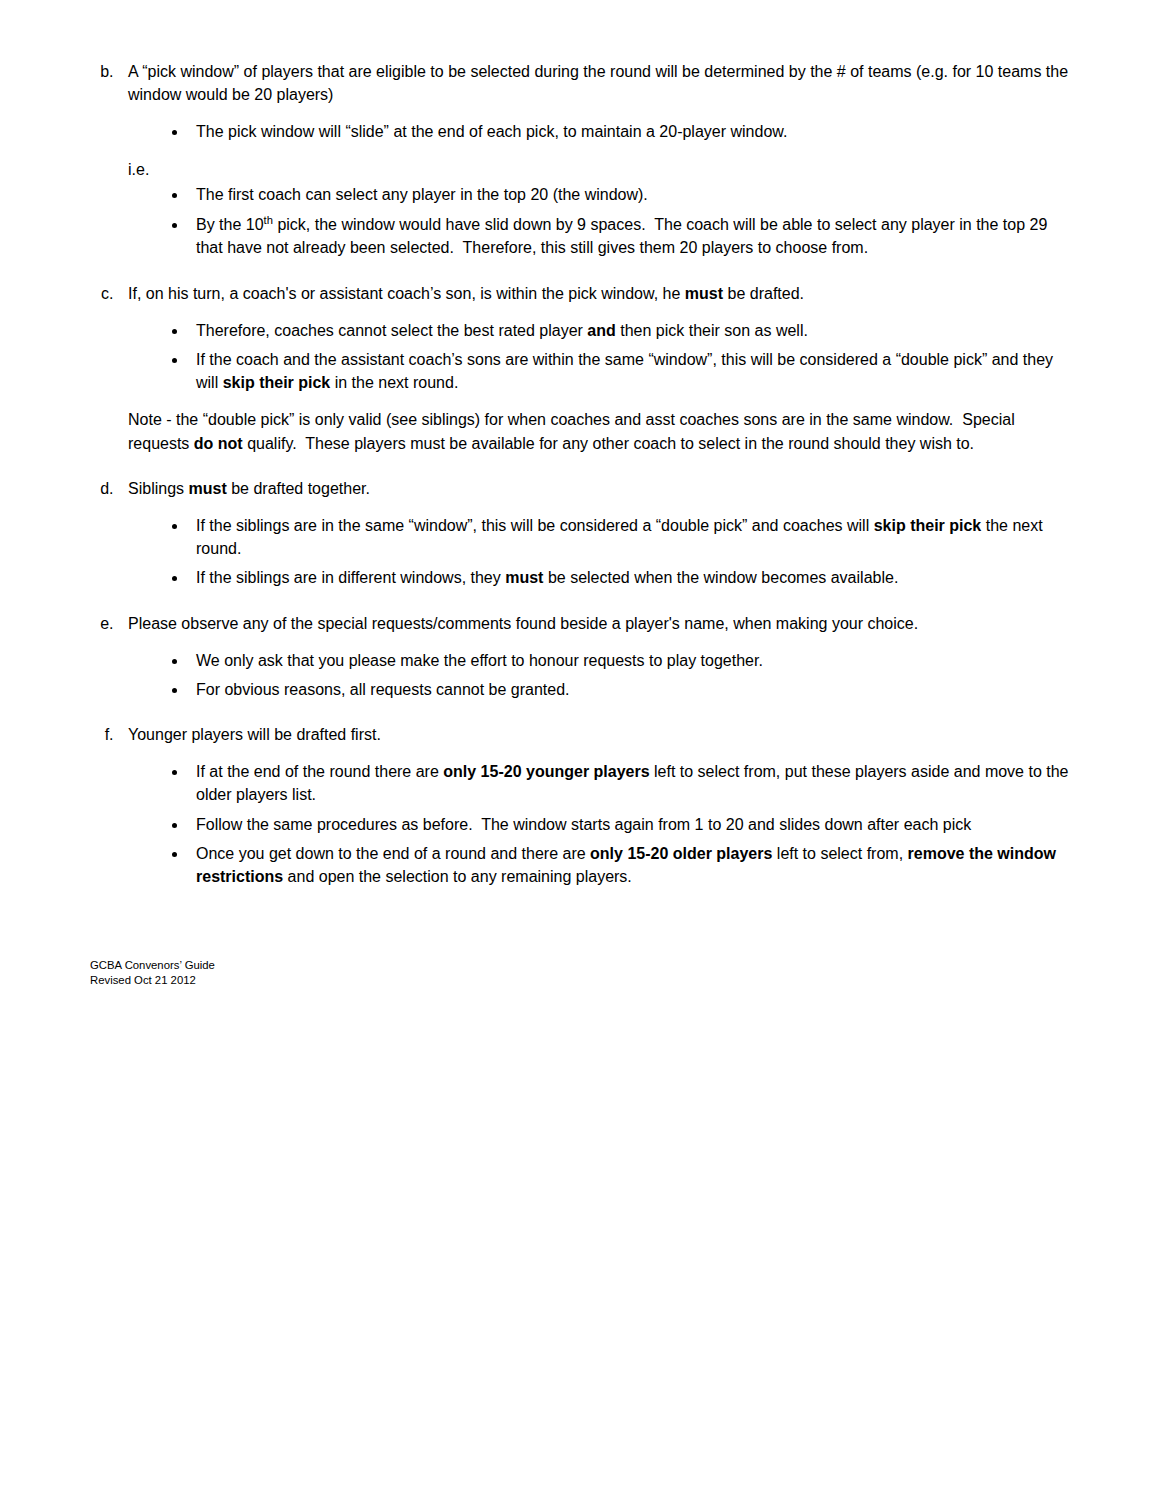A “pick window” of players that are eligible to be selected during the round will be determined by the # of teams (e.g. for 10 teams the window would be 20 players)
The pick window will “slide” at the end of each pick, to maintain a 20-player window.
i.e.
The first coach can select any player in the top 20 (the window).
By the 10th pick, the window would have slid down by 9 spaces. The coach will be able to select any player in the top 29 that have not already been selected. Therefore, this still gives them 20 players to choose from.
If, on his turn, a coach's or assistant coach’s son, is within the pick window, he must be drafted.
Therefore, coaches cannot select the best rated player and then pick their son as well.
If the coach and the assistant coach’s sons are within the same “window”, this will be considered a “double pick” and they will skip their pick in the next round.
Note - the “double pick” is only valid (see siblings) for when coaches and asst coaches sons are in the same window. Special requests do not qualify. These players must be available for any other coach to select in the round should they wish to.
Siblings must be drafted together.
If the siblings are in the same “window”, this will be considered a “double pick” and coaches will skip their pick the next round.
If the siblings are in different windows, they must be selected when the window becomes available.
Please observe any of the special requests/comments found beside a player's name, when making your choice.
We only ask that you please make the effort to honour requests to play together.
For obvious reasons, all requests cannot be granted.
Younger players will be drafted first.
If at the end of the round there are only 15-20 younger players left to select from, put these players aside and move to the older players list.
Follow the same procedures as before. The window starts again from 1 to 20 and slides down after each pick
Once you get down to the end of a round and there are only 15-20 older players left to select from, remove the window restrictions and open the selection to any remaining players.
GCBA Convenors’ Guide
Revised Oct 21 2012